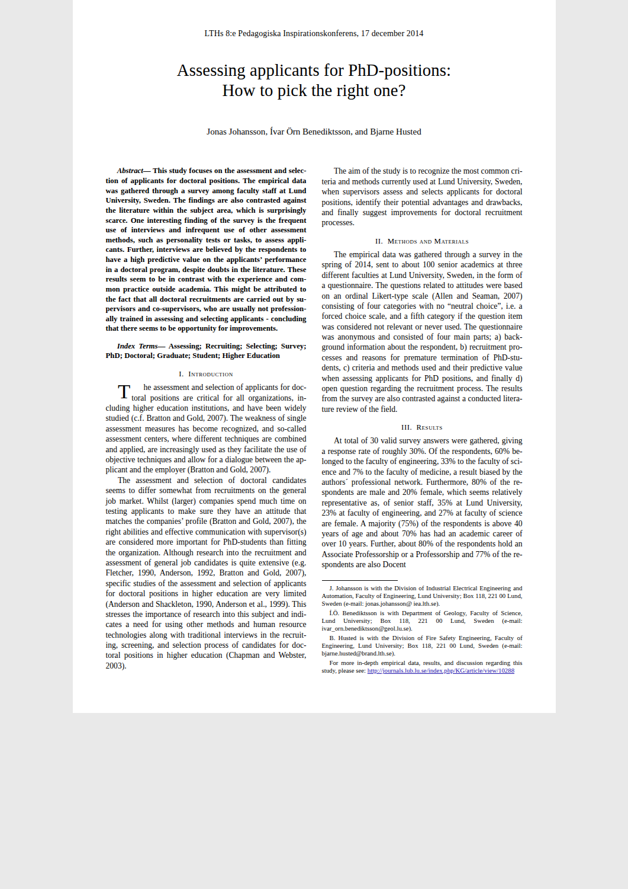LTHs 8:e Pedagogiska Inspirationskonferens, 17 december 2014
Assessing applicants for PhD-positions:
How to pick the right one?
Jonas Johansson, Ívar Örn Benediktsson, and Bjarne Husted
Abstract— This study focuses on the assessment and selection of applicants for doctoral positions. The empirical data was gathered through a survey among faculty staff at Lund University, Sweden. The findings are also contrasted against the literature within the subject area, which is surprisingly scarce. One interesting finding of the survey is the frequent use of interviews and infrequent use of other assessment methods, such as personality tests or tasks, to assess applicants. Further, interviews are believed by the respondents to have a high predictive value on the applicants’ performance in a doctoral program, despite doubts in the literature. These results seem to be in contrast with the experience and common practice outside academia. This might be attributed to the fact that all doctoral recruitments are carried out by supervisors and co-supervisors, who are usually not professionally trained in assessing and selecting applicants - concluding that there seems to be opportunity for improvements.
Index Terms— Assessing; Recruiting; Selecting; Survey; PhD; Doctoral; Graduate; Student; Higher Education
I. Introduction
The assessment and selection of applicants for doctoral positions are critical for all organizations, including higher education institutions, and have been widely studied (c.f. Bratton and Gold, 2007). The weakness of single assessment measures has become recognized, and so-called assessment centers, where different techniques are combined and applied, are increasingly used as they facilitate the use of objective techniques and allow for a dialogue between the applicant and the employer (Bratton and Gold, 2007).
The assessment and selection of doctoral candidates seems to differ somewhat from recruitments on the general job market. Whilst (larger) companies spend much time on testing applicants to make sure they have an attitude that matches the companies’ profile (Bratton and Gold, 2007), the right abilities and effective communication with supervisor(s) are considered more important for PhD-students than fitting the organization. Although research into the recruitment and assessment of general job candidates is quite extensive (e.g. Fletcher, 1990, Anderson, 1992, Bratton and Gold, 2007), specific studies of the assessment and selection of applicants for doctoral positions in higher education are very limited (Anderson and Shackleton, 1990, Anderson et al., 1999). This stresses the importance of research into this subject and indicates a need for using other methods and human resource technologies along with traditional interviews in the recruiting, screening, and selection process of candidates for doctoral positions in higher education (Chapman and Webster, 2003).
The aim of the study is to recognize the most common criteria and methods currently used at Lund University, Sweden, when supervisors assess and selects applicants for doctoral positions, identify their potential advantages and drawbacks, and finally suggest improvements for doctoral recruitment processes.
II. Methods and Materials
The empirical data was gathered through a survey in the spring of 2014, sent to about 100 senior academics at three different faculties at Lund University, Sweden, in the form of a questionnaire. The questions related to attitudes were based on an ordinal Likert-type scale (Allen and Seaman, 2007) consisting of four categories with no “neutral choice”, i.e. a forced choice scale, and a fifth category if the question item was considered not relevant or never used. The questionnaire was anonymous and consisted of four main parts; a) background information about the respondent, b) recruitment processes and reasons for premature termination of PhD-students, c) criteria and methods used and their predictive value when assessing applicants for PhD positions, and finally d) open question regarding the recruitment process. The results from the survey are also contrasted against a conducted literature review of the field.
III. Results
At total of 30 valid survey answers were gathered, giving a response rate of roughly 30%. Of the respondents, 60% belonged to the faculty of engineering, 33% to the faculty of science and 7% to the faculty of medicine, a result biased by the authors´ professional network. Furthermore, 80% of the respondents are male and 20% female, which seems relatively representative as, of senior staff, 35% at Lund University, 23% at faculty of engineering, and 27% at faculty of science are female. A majority (75%) of the respondents is above 40 years of age and about 70% has had an academic career of over 10 years. Further, about 80% of the respondents hold an Associate Professorship or a Professorship and 77% of the respondents are also Docent
J. Johansson is with the Division of Industrial Electrical Engineering and Automation, Faculty of Engineering, Lund University; Box 118, 221 00 Lund, Sweden (e-mail: jonas.johansson@ iea.lth.se).
Í.Ö. Benediktsson is with Department of Geology, Faculty of Science, Lund University; Box 118, 221 00 Lund, Sweden (e-mail: ivar_orn.benediktsson@geol.lu.se).
B. Husted is with the Division of Fire Safety Engineering, Faculty of Engineering, Lund University; Box 118, 221 00 Lund, Sweden (e-mail: bjarne.husted@brand.lth.se).
For more in-depth empirical data, results, and discussion regarding this study, please see: http://journals.lub.lu.se/index.php/KG/article/view/10288